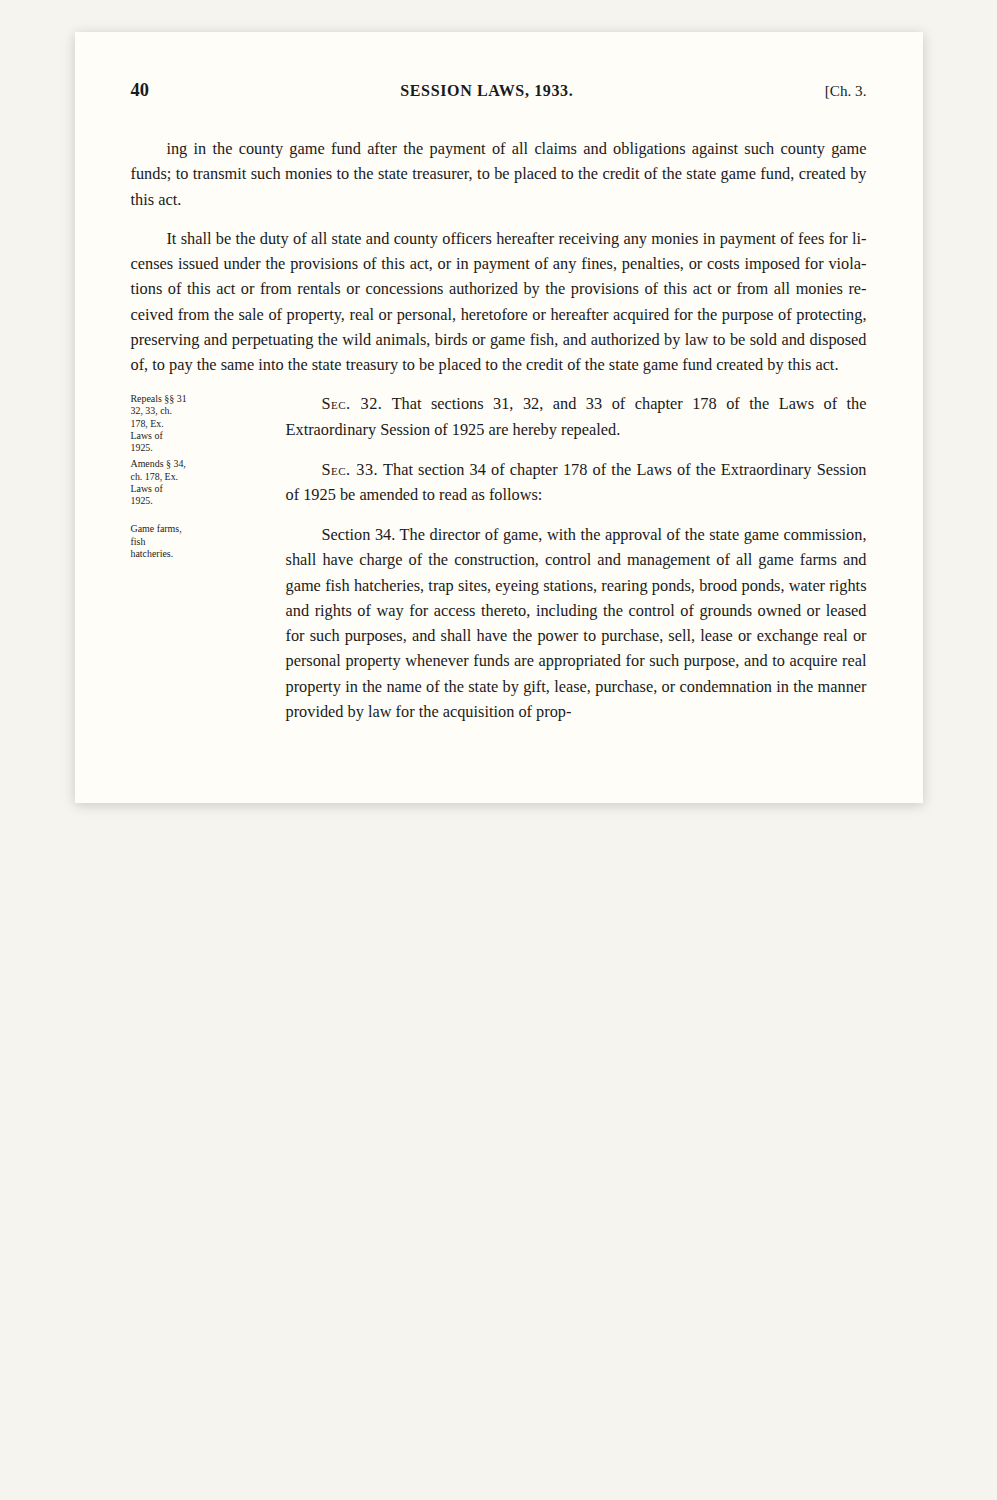40 Session Laws, 1933. [Ch. 3.
ing in the county game fund after the payment of all claims and obligations against such county game funds; to transmit such monies to the state treasurer, to be placed to the credit of the state game fund, created by this act.
It shall be the duty of all state and county officers hereafter receiving any monies in payment of fees for licenses issued under the provisions of this act, or in payment of any fines, penalties, or costs imposed for violations of this act or from rentals or concessions authorized by the provisions of this act or from all monies received from the sale of property, real or personal, heretofore or hereafter acquired for the purpose of protecting, preserving and perpetuating the wild animals, birds or game fish, and authorized by law to be sold and disposed of, to pay the same into the state treasury to be placed to the credit of the state game fund created by this act.
Repeals §§ 31
32, 33, ch.
178, Ex.
Laws of
1925.
Sec. 32. That sections 31, 32, and 33 of chapter 178 of the Laws of the Extraordinary Session of 1925 are hereby repealed.
Amends § 34,
ch. 178, Ex.
Laws of
1925.
Sec. 33. That section 34 of chapter 178 of the Laws of the Extraordinary Session of 1925 be amended to read as follows:
Game farms,
fish
hatcheries.
Section 34. The director of game, with the approval of the state game commission, shall have charge of the construction, control and management of all game farms and game fish hatcheries, trap sites, eyeing stations, rearing ponds, brood ponds, water rights and rights of way for access thereto, including the control of grounds owned or leased for such purposes, and shall have the power to purchase, sell, lease or exchange real or personal property whenever funds are appropriated for such purpose, and to acquire real property in the name of the state by gift, lease, purchase, or condemnation in the manner provided by law for the acquisition of prop-